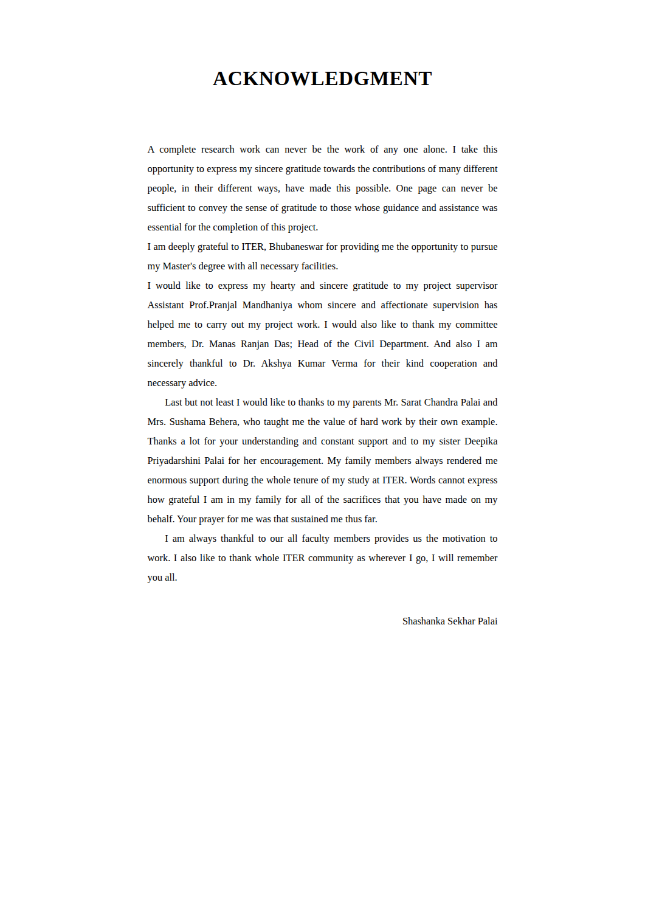ACKNOWLEDGMENT
A complete research work can never be the work of any one alone. I take this opportunity to express my sincere gratitude towards the contributions of many different people, in their different ways, have made this possible. One page can never be sufficient to convey the sense of gratitude to those whose guidance and assistance was essential for the completion of this project.
I am deeply grateful to ITER, Bhubaneswar for providing me the opportunity to pursue my Master's degree with all necessary facilities.
I would like to express my hearty and sincere gratitude to my project supervisor Assistant Prof.Pranjal Mandhaniya whom sincere and affectionate supervision has helped me to carry out my project work. I would also like to thank my committee members, Dr. Manas Ranjan Das; Head of the Civil Department. And also I am sincerely thankful to Dr. Akshya Kumar Verma for their kind cooperation and necessary advice.
Last but not least I would like to thanks to my parents Mr. Sarat Chandra Palai and Mrs. Sushama Behera, who taught me the value of hard work by their own example. Thanks a lot for your understanding and constant support and to my sister Deepika Priyadarshini Palai for her encouragement. My family members always rendered me enormous support during the whole tenure of my study at ITER. Words cannot express how grateful I am in my family for all of the sacrifices that you have made on my behalf. Your prayer for me was that sustained me thus far.
I am always thankful to our all faculty members provides us the motivation to work. I also like to thank whole ITER community as wherever I go, I will remember you all.
Shashanka Sekhar Palai